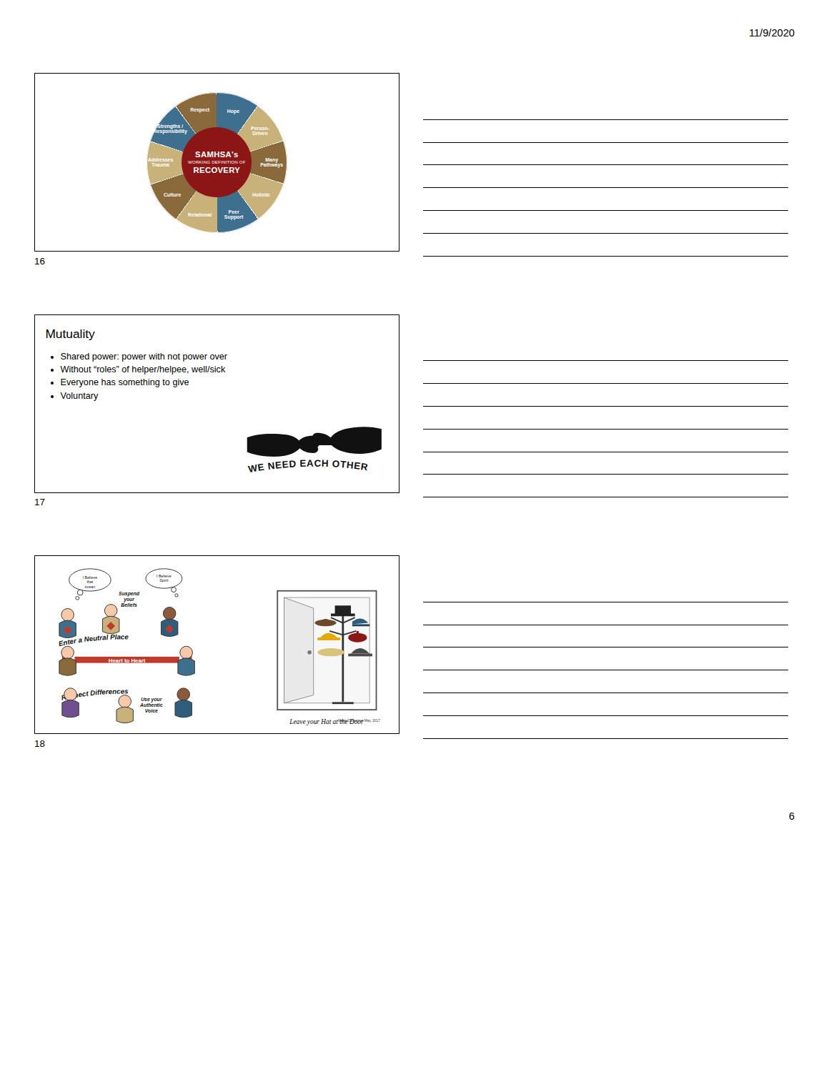11/9/2020
Hope
Person-
Driven
Many
Pathways
Holistic
Peer
Support
Relational
Culture
Addresses
Trauma
Strengths /
Responsibility
Respect
SAMHSA's
WORKING DEFINITION OF
RECOVERY
16
Mutuality
Shared power: power with not power over
Without “roles” of helper/helpee, well/sick
Everyone has something to give
Voluntary
WE NEED EACH OTHER
17
I Believe that ocean I Believe Spirit Suspend your Beliefs Enter a Neutral Place Heart to Heart Respect Differences Use your Authentic Voice
Leave your Hat at the Door
Maria Ostheimer May, 2017
18
6